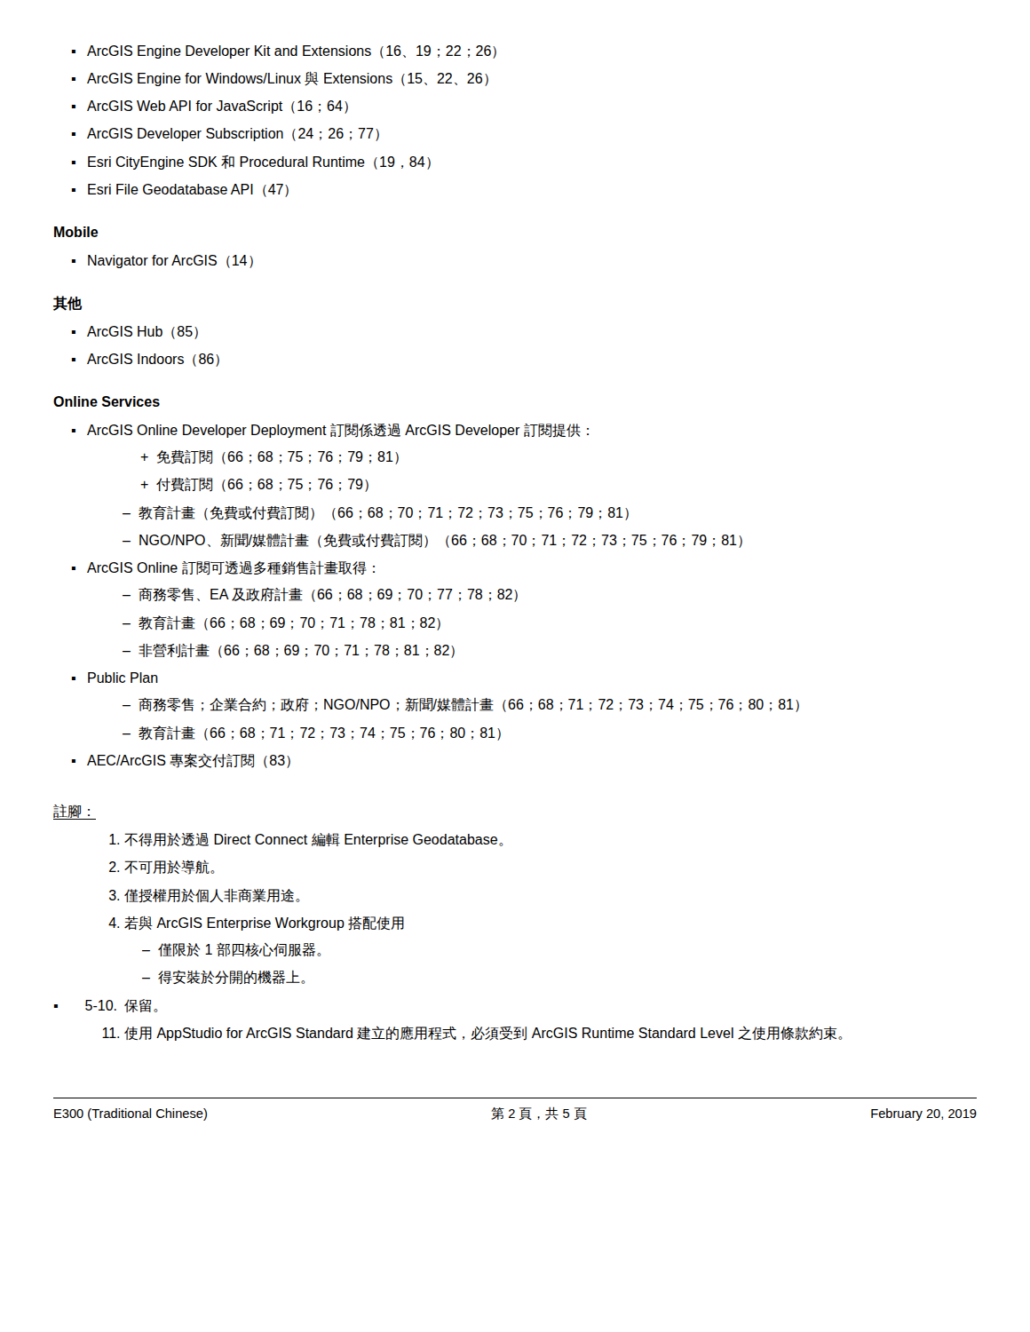ArcGIS Engine Developer Kit and Extensions（16、19；22；26）
ArcGIS Engine for Windows/Linux 與 Extensions（15、22、26）
ArcGIS Web API for JavaScript（16；64）
ArcGIS Developer Subscription（24；26；77）
Esri CityEngine SDK 和 Procedural Runtime（19，84）
Esri File Geodatabase API（47）
Mobile
Navigator for ArcGIS（14）
其他
ArcGIS Hub（85）
ArcGIS Indoors（86）
Online Services
ArcGIS Online Developer Deployment 訂閱係透過 ArcGIS Developer 訂閱提供：
免費訂閱（66；68；75；76；79；81）
付費訂閱（66；68；75；76；79）
教育計畫（免費或付費訂閱）（66；68；70；71；72；73；75；76；79；81）
NGO/NPO、新聞/媒體計畫（免費或付費訂閱）（66；68；70；71；72；73；75；76；79；81）
ArcGIS Online 訂閱可透過多種銷售計畫取得：
商務零售、EA 及政府計畫（66；68；69；70；77；78；82）
教育計畫（66；68；69；70；71；78；81；82）
非營利計畫（66；68；69；70；71；78；81；82）
Public Plan
商務零售；企業合約；政府；NGO/NPO；新聞/媒體計畫（66；68；71；72；73；74；75；76；80；81）
教育計畫（66；68；71；72；73；74；75；76；80；81）
AEC/ArcGIS 專案交付訂閱（83）
註腳：
不得用於透過 Direct Connect 編輯 Enterprise Geodatabase。
不可用於導航。
僅授權用於個人非商業用途。
若與 ArcGIS Enterprise Workgroup 搭配使用
僅限於 1 部四核心伺服器。
得安裝於分開的機器上。
5-10. 保留。
使用 AppStudio for ArcGIS Standard 建立的應用程式，必須受到 ArcGIS Runtime Standard Level 之使用條款約束。
E300 (Traditional Chinese)
第 2 頁，共 5 頁
February 20, 2019